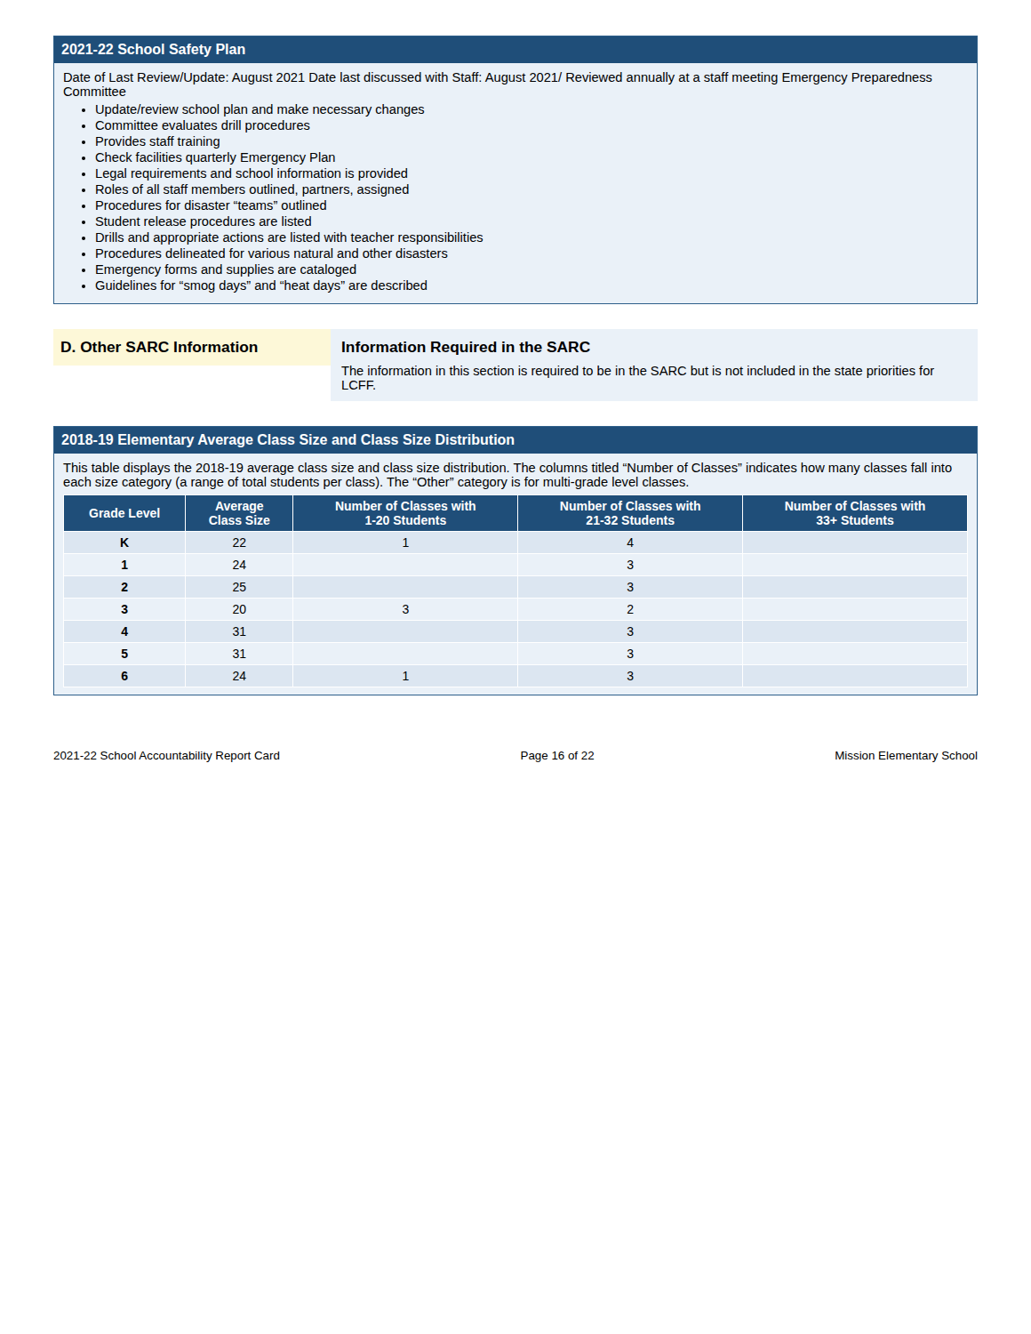2021-22 School Safety Plan
Date of Last Review/Update: August 2021 Date last discussed with Staff: August 2021/ Reviewed annually at a staff meeting Emergency Preparedness Committee
Update/review school plan and make necessary changes
Committee evaluates drill procedures
Provides staff training
Check facilities quarterly Emergency Plan
Legal requirements and school information is provided
Roles of all staff members outlined, partners, assigned
Procedures for disaster “teams” outlined
Student release procedures are listed
Drills and appropriate actions are listed with teacher responsibilities
Procedures delineated for various natural and other disasters
Emergency forms and supplies are cataloged
Guidelines for “smog days” and “heat days” are described
D. Other SARC Information
Information Required in the SARC
The information in this section is required to be in the SARC but is not included in the state priorities for LCFF.
2018-19 Elementary Average Class Size and Class Size Distribution
This table displays the 2018-19 average class size and class size distribution. The columns titled “Number of Classes” indicates how many classes fall into each size category (a range of total students per class). The “Other” category is for multi-grade level classes.
| Grade Level | Average Class Size | Number of Classes with 1-20 Students | Number of Classes with 21-32 Students | Number of Classes with 33+ Students |
| --- | --- | --- | --- | --- |
| K | 22 | 1 | 4 | |
| 1 | 24 | | 3 | |
| 2 | 25 | | 3 | |
| 3 | 20 | 3 | 2 | |
| 4 | 31 | | 3 | |
| 5 | 31 | | 3 | |
| 6 | 24 | 1 | 3 | |
2021-22 School Accountability Report Card Page 16 of 22 Mission Elementary School